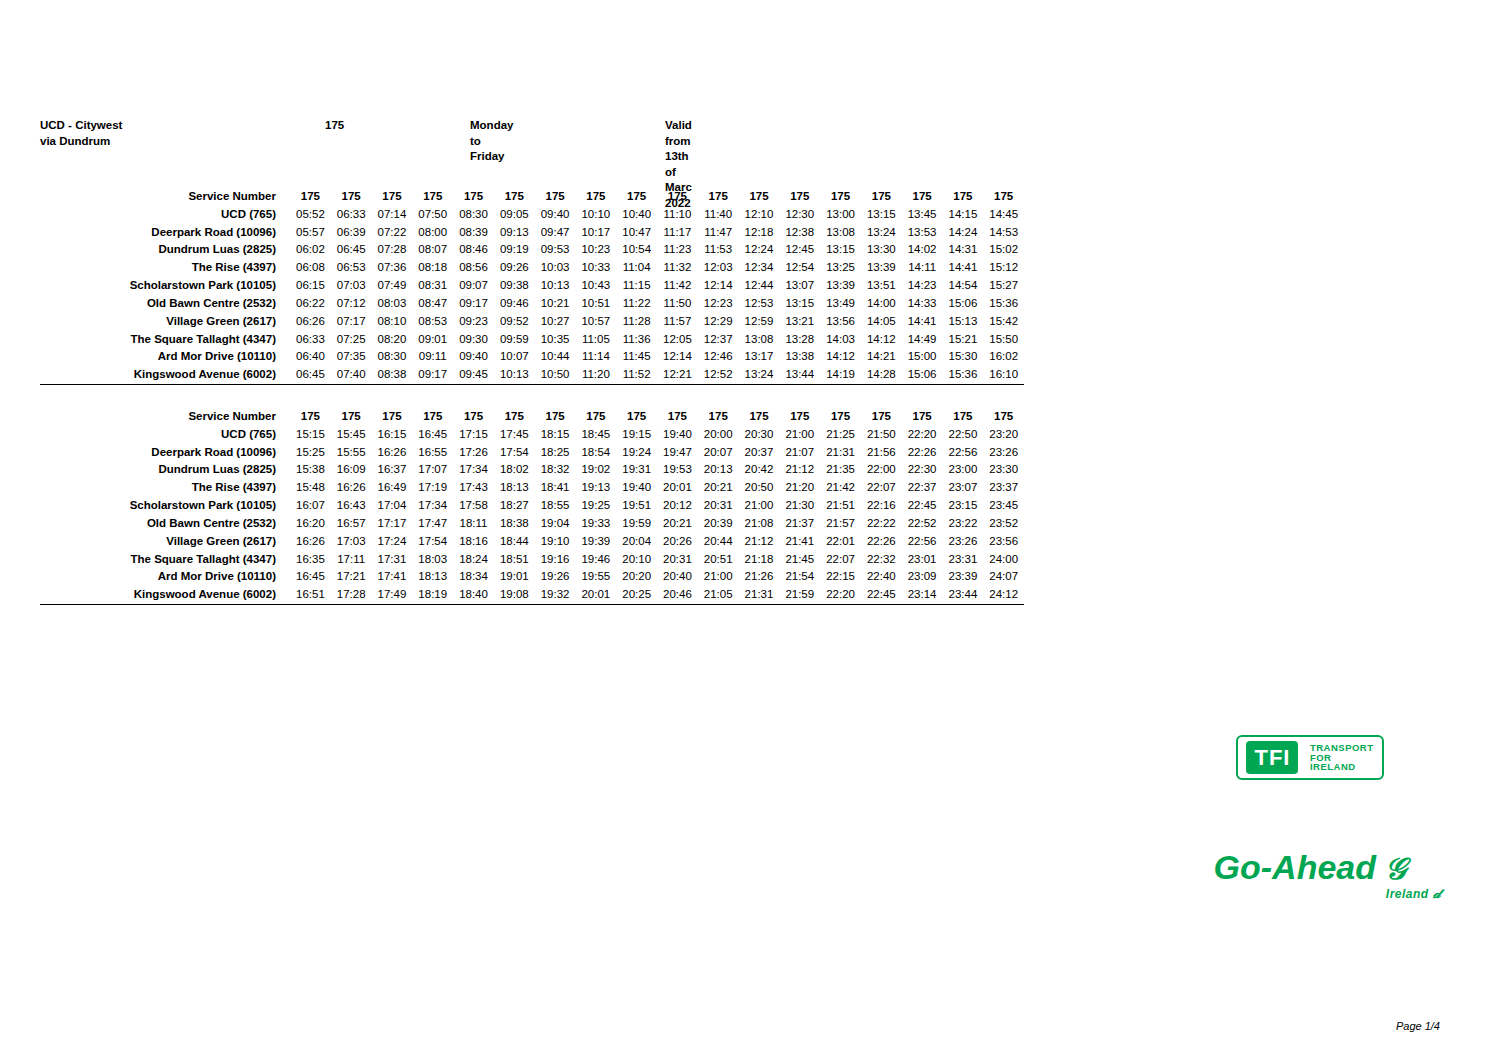UCD - Citywest
via Dundrum 175 Monday to Friday Valid from 13th of Marc 2022
| Service Number | 175 | 175 | 175 | 175 | 175 | 175 | 175 | 175 | 175 | 175 | 175 | 175 | 175 | 175 | 175 | 175 | 175 | 175 |
| --- | --- | --- | --- | --- | --- | --- | --- | --- | --- | --- | --- | --- | --- | --- | --- | --- | --- | --- |
| UCD (765) | 05:52 | 06:33 | 07:14 | 07:50 | 08:30 | 09:05 | 09:40 | 10:10 | 10:40 | 11:10 | 11:40 | 12:10 | 12:30 | 13:00 | 13:15 | 13:45 | 14:15 | 14:45 |
| Deerpark Road (10096) | 05:57 | 06:39 | 07:22 | 08:00 | 08:39 | 09:13 | 09:47 | 10:17 | 10:47 | 11:17 | 11:47 | 12:18 | 12:38 | 13:08 | 13:24 | 13:53 | 14:24 | 14:53 |
| Dundrum Luas (2825) | 06:02 | 06:45 | 07:28 | 08:07 | 08:46 | 09:19 | 09:53 | 10:23 | 10:54 | 11:23 | 11:53 | 12:24 | 12:45 | 13:15 | 13:30 | 14:02 | 14:31 | 15:02 |
| The Rise (4397) | 06:08 | 06:53 | 07:36 | 08:18 | 08:56 | 09:26 | 10:03 | 10:33 | 11:04 | 11:32 | 12:03 | 12:34 | 12:54 | 13:25 | 13:39 | 14:11 | 14:41 | 15:12 |
| Scholarstown Park (10105) | 06:15 | 07:03 | 07:49 | 08:31 | 09:07 | 09:38 | 10:13 | 10:43 | 11:15 | 11:42 | 12:14 | 12:44 | 13:07 | 13:39 | 13:51 | 14:23 | 14:54 | 15:27 |
| Old Bawn Centre (2532) | 06:22 | 07:12 | 08:03 | 08:47 | 09:17 | 09:46 | 10:21 | 10:51 | 11:22 | 11:50 | 12:23 | 12:53 | 13:15 | 13:49 | 14:00 | 14:33 | 15:06 | 15:36 |
| Village Green (2617) | 06:26 | 07:17 | 08:10 | 08:53 | 09:23 | 09:52 | 10:27 | 10:57 | 11:28 | 11:57 | 12:29 | 12:59 | 13:21 | 13:56 | 14:05 | 14:41 | 15:13 | 15:42 |
| The Square Tallaght (4347) | 06:33 | 07:25 | 08:20 | 09:01 | 09:30 | 09:59 | 10:35 | 11:05 | 11:36 | 12:05 | 12:37 | 13:08 | 13:28 | 14:03 | 14:12 | 14:49 | 15:21 | 15:50 |
| Ard Mor Drive (10110) | 06:40 | 07:35 | 08:30 | 09:11 | 09:40 | 10:07 | 10:44 | 11:14 | 11:45 | 12:14 | 12:46 | 13:17 | 13:38 | 14:12 | 14:21 | 15:00 | 15:30 | 16:02 |
| Kingswood Avenue (6002) | 06:45 | 07:40 | 08:38 | 09:17 | 09:45 | 10:13 | 10:50 | 11:20 | 11:52 | 12:21 | 12:52 | 13:24 | 13:44 | 14:19 | 14:28 | 15:06 | 15:36 | 16:10 |
| Service Number | 175 | 175 | 175 | 175 | 175 | 175 | 175 | 175 | 175 | 175 | 175 | 175 | 175 | 175 | 175 | 175 | 175 | 175 |
| --- | --- | --- | --- | --- | --- | --- | --- | --- | --- | --- | --- | --- | --- | --- | --- | --- | --- | --- |
| UCD (765) | 15:15 | 15:45 | 16:15 | 16:45 | 17:15 | 17:45 | 18:15 | 18:45 | 19:15 | 19:40 | 20:00 | 20:30 | 21:00 | 21:25 | 21:50 | 22:20 | 22:50 | 23:20 |
| Deerpark Road (10096) | 15:25 | 15:55 | 16:26 | 16:55 | 17:26 | 17:54 | 18:25 | 18:54 | 19:24 | 19:47 | 20:07 | 20:37 | 21:07 | 21:31 | 21:56 | 22:26 | 22:56 | 23:26 |
| Dundrum Luas (2825) | 15:38 | 16:09 | 16:37 | 17:07 | 17:34 | 18:02 | 18:32 | 19:02 | 19:31 | 19:53 | 20:13 | 20:42 | 21:12 | 21:35 | 22:00 | 22:30 | 23:00 | 23:30 |
| The Rise (4397) | 15:48 | 16:26 | 16:49 | 17:19 | 17:43 | 18:13 | 18:41 | 19:13 | 19:40 | 20:01 | 20:21 | 20:50 | 21:20 | 21:42 | 22:07 | 22:37 | 23:07 | 23:37 |
| Scholarstown Park (10105) | 16:07 | 16:43 | 17:04 | 17:34 | 17:58 | 18:27 | 18:55 | 19:25 | 19:51 | 20:12 | 20:31 | 21:00 | 21:30 | 21:51 | 22:16 | 22:45 | 23:15 | 23:45 |
| Old Bawn Centre (2532) | 16:20 | 16:57 | 17:17 | 17:47 | 18:11 | 18:38 | 19:04 | 19:33 | 19:59 | 20:21 | 20:39 | 21:08 | 21:37 | 21:57 | 22:22 | 22:52 | 23:22 | 23:52 |
| Village Green (2617) | 16:26 | 17:03 | 17:24 | 17:54 | 18:16 | 18:44 | 19:10 | 19:39 | 20:04 | 20:26 | 20:44 | 21:12 | 21:41 | 22:01 | 22:26 | 22:56 | 23:26 | 23:56 |
| The Square Tallaght (4347) | 16:35 | 17:11 | 17:31 | 18:03 | 18:24 | 18:51 | 19:16 | 19:46 | 20:10 | 20:31 | 20:51 | 21:18 | 21:45 | 22:07 | 22:32 | 23:01 | 23:31 | 24:00 |
| Ard Mor Drive (10110) | 16:45 | 17:21 | 17:41 | 18:13 | 18:34 | 19:01 | 19:26 | 19:55 | 20:20 | 20:40 | 21:00 | 21:26 | 21:54 | 22:15 | 22:40 | 23:09 | 23:39 | 24:07 |
| Kingswood Avenue (6002) | 16:51 | 17:28 | 17:49 | 18:19 | 18:40 | 19:08 | 19:32 | 20:01 | 20:25 | 20:46 | 21:05 | 21:31 | 21:59 | 22:20 | 22:45 | 23:14 | 23:44 | 24:12 |
TFI TRANSPORT FOR IRELAND
Go-Ahead 𝒢 Ireland 𝒹
Page 1/4